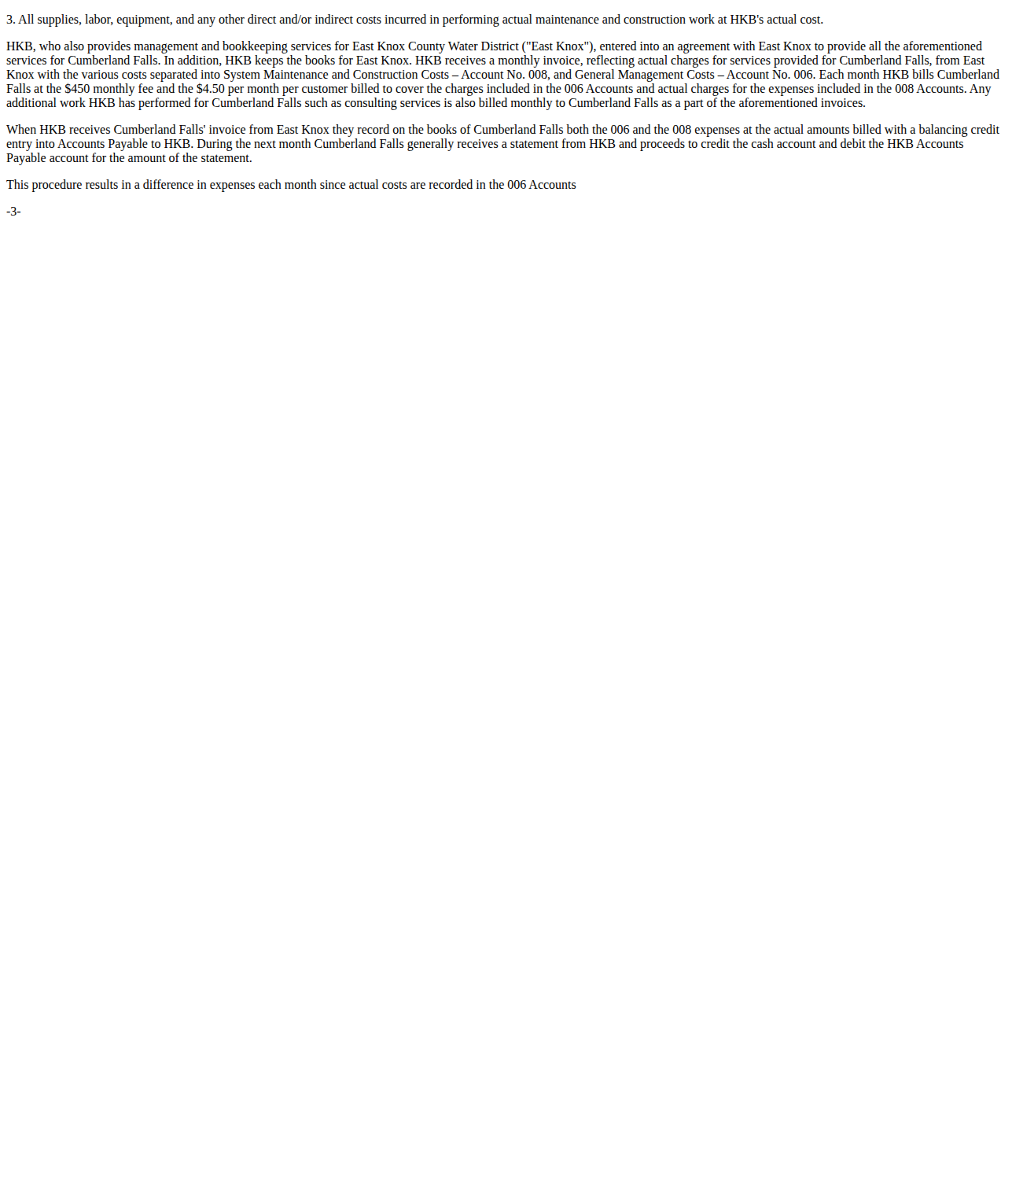3. All supplies, labor, equipment, and any other direct and/or indirect costs incurred in performing actual maintenance and construction work at HKB's actual cost.
HKB, who also provides management and bookkeeping services for East Knox County Water District ("East Knox"), entered into an agreement with East Knox to provide all the aforementioned services for Cumberland Falls. In addition, HKB keeps the books for East Knox. HKB receives a monthly invoice, reflecting actual charges for services provided for Cumberland Falls, from East Knox with the various costs separated into System Maintenance and Construction Costs – Account No. 008, and General Management Costs – Account No. 006. Each month HKB bills Cumberland Falls at the $450 monthly fee and the $4.50 per month per customer billed to cover the charges included in the 006 Accounts and actual charges for the expenses included in the 008 Accounts. Any additional work HKB has performed for Cumberland Falls such as consulting services is also billed monthly to Cumberland Falls as a part of the aforementioned invoices.
When HKB receives Cumberland Falls' invoice from East Knox they record on the books of Cumberland Falls both the 006 and the 008 expenses at the actual amounts billed with a balancing credit entry into Accounts Payable to HKB. During the next month Cumberland Falls generally receives a statement from HKB and proceeds to credit the cash account and debit the HKB Accounts Payable account for the amount of the statement.
This procedure results in a difference in expenses each month since actual costs are recorded in the 006 Accounts
-3-